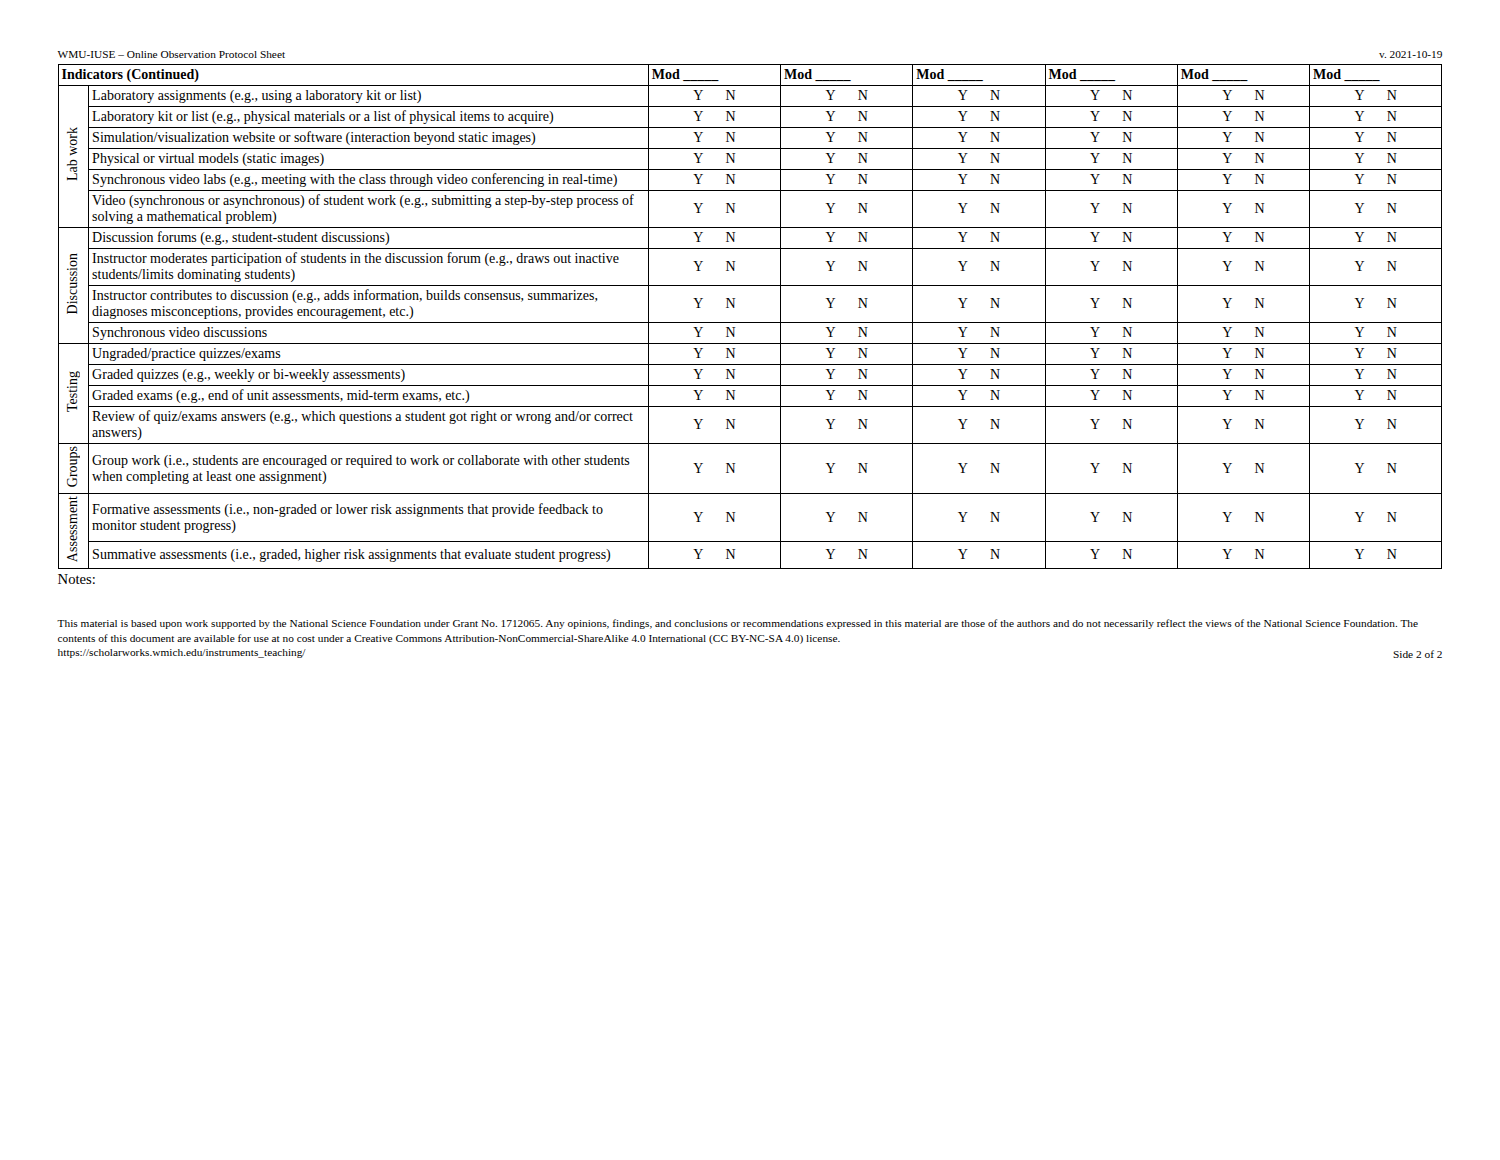WMU-IUSE – Online Observation Protocol Sheet
v. 2021-10-19
| Indicators (Continued) | Mod _____ | Mod _____ | Mod _____ | Mod _____ | Mod _____ | Mod _____ |
| --- | --- | --- | --- | --- | --- | --- |
| Lab work | Laboratory assignments (e.g., using a laboratory kit or list) | Y N | Y N | Y N | Y N | Y N | Y N |
| Laboratory kit or list (e.g., physical materials or a list of physical items to acquire) | Y N | Y N | Y N | Y N | Y N | Y N |
| Simulation/visualization website or software (interaction beyond static images) | Y N | Y N | Y N | Y N | Y N | Y N |
| Physical or virtual models (static images) | Y N | Y N | Y N | Y N | Y N | Y N |
| Synchronous video labs (e.g., meeting with the class through video conferencing in real-time) | Y N | Y N | Y N | Y N | Y N | Y N |
| Video (synchronous or asynchronous) of student work (e.g., submitting a step-by-step process of solving a mathematical problem) | Y N | Y N | Y N | Y N | Y N | Y N |
| Discussion | Discussion forums (e.g., student-student discussions) | Y N | Y N | Y N | Y N | Y N | Y N |
| Instructor moderates participation of students in the discussion forum (e.g., draws out inactive students/limits dominating students) | Y N | Y N | Y N | Y N | Y N | Y N |
| Instructor contributes to discussion (e.g., adds information, builds consensus, summarizes, diagnoses misconceptions, provides encouragement, etc.) | Y N | Y N | Y N | Y N | Y N | Y N |
| Synchronous video discussions | Y N | Y N | Y N | Y N | Y N | Y N |
| Testing | Ungraded/practice quizzes/exams | Y N | Y N | Y N | Y N | Y N | Y N |
| Graded quizzes (e.g., weekly or bi-weekly assessments) | Y N | Y N | Y N | Y N | Y N | Y N |
| Graded exams (e.g., end of unit assessments, mid-term exams, etc.) | Y N | Y N | Y N | Y N | Y N | Y N |
| Review of quiz/exams answers (e.g., which questions a student got right or wrong and/or correct answers) | Y N | Y N | Y N | Y N | Y N | Y N |
| Groups | Group work (i.e., students are encouraged or required to work or collaborate with other students when completing at least one assignment) | Y N | Y N | Y N | Y N | Y N | Y N |
| Assessment | Formative assessments (i.e., non-graded or lower risk assignments that provide feedback to monitor student progress) | Y N | Y N | Y N | Y N | Y N | Y N |
| Summative assessments (i.e., graded, higher risk assignments that evaluate student progress) | Y N | Y N | Y N | Y N | Y N | Y N |
Notes:
This material is based upon work supported by the National Science Foundation under Grant No. 1712065. Any opinions, findings, and conclusions or recommendations expressed in this material are those of the authors and do not necessarily reflect the views of the National Science Foundation. The contents of this document are available for use at no cost under a Creative Commons Attribution-NonCommercial-ShareAlike 4.0 International (CC BY-NC-SA 4.0) license.
https://scholarworks.wmich.edu/instruments_teaching/ Side 2 of 2